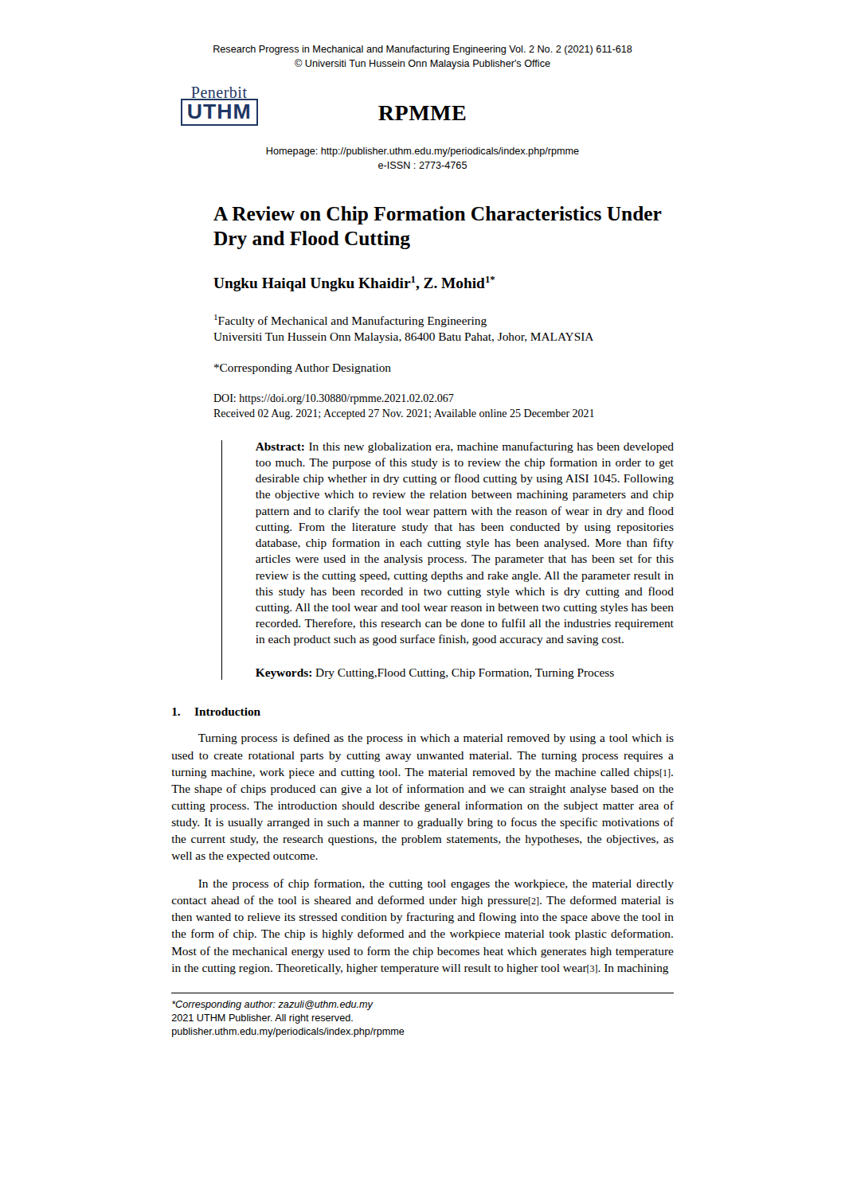Research Progress in Mechanical and Manufacturing Engineering Vol. 2 No. 2 (2021) 611-618
© Universiti Tun Hussein Onn Malaysia Publisher's Office
Penerbit UTHM
RPMME
Homepage: http://publisher.uthm.edu.my/periodicals/index.php/rpmme
e-ISSN : 2773-4765
A Review on Chip Formation Characteristics Under Dry and Flood Cutting
Ungku Haiqal Ungku Khaidir1, Z. Mohid1*
1Faculty of Mechanical and Manufacturing Engineering
Universiti Tun Hussein Onn Malaysia, 86400 Batu Pahat, Johor, MALAYSIA
*Corresponding Author Designation
DOI: https://doi.org/10.30880/rpmme.2021.02.02.067
Received 02 Aug. 2021; Accepted 27 Nov. 2021; Available online 25 December 2021
Abstract: In this new globalization era, machine manufacturing has been developed too much. The purpose of this study is to review the chip formation in order to get desirable chip whether in dry cutting or flood cutting by using AISI 1045. Following the objective which to review the relation between machining parameters and chip pattern and to clarify the tool wear pattern with the reason of wear in dry and flood cutting. From the literature study that has been conducted by using repositories database, chip formation in each cutting style has been analysed. More than fifty articles were used in the analysis process. The parameter that has been set for this review is the cutting speed, cutting depths and rake angle. All the parameter result in this study has been recorded in two cutting style which is dry cutting and flood cutting. All the tool wear and tool wear reason in between two cutting styles has been recorded. Therefore, this research can be done to fulfil all the industries requirement in each product such as good surface finish, good accuracy and saving cost.
Keywords: Dry Cutting,Flood Cutting, Chip Formation, Turning Process
1. Introduction
Turning process is defined as the process in which a material removed by using a tool which is used to create rotational parts by cutting away unwanted material. The turning process requires a turning machine, work piece and cutting tool. The material removed by the machine called chips[1]. The shape of chips produced can give a lot of information and we can straight analyse based on the cutting process. The introduction should describe general information on the subject matter area of study. It is usually arranged in such a manner to gradually bring to focus the specific motivations of the current study, the research questions, the problem statements, the hypotheses, the objectives, as well as the expected outcome.
In the process of chip formation, the cutting tool engages the workpiece, the material directly contact ahead of the tool is sheared and deformed under high pressure[2]. The deformed material is then wanted to relieve its stressed condition by fracturing and flowing into the space above the tool in the form of chip. The chip is highly deformed and the workpiece material took plastic deformation. Most of the mechanical energy used to form the chip becomes heat which generates high temperature in the cutting region. Theoretically, higher temperature will result to higher tool wear[3]. In machining
*Corresponding author: zazuli@uthm.edu.my
2021 UTHM Publisher. All right reserved.
publisher.uthm.edu.my/periodicals/index.php/rpmme